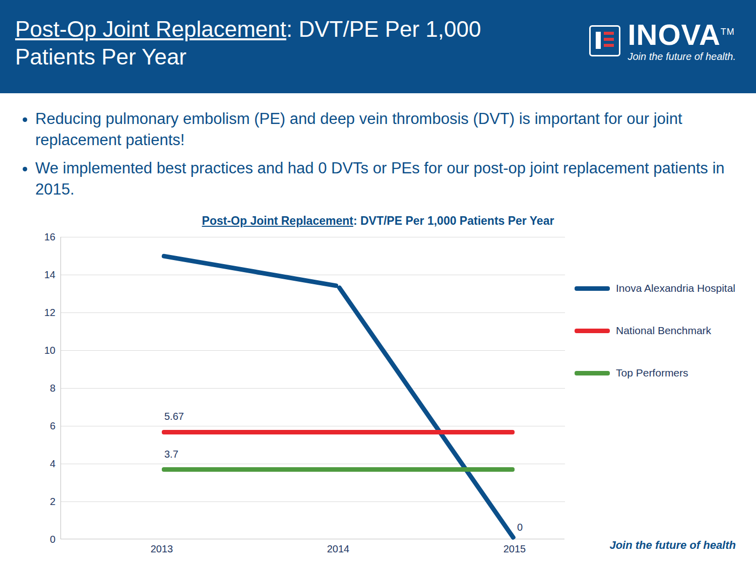Post-Op Joint Replacement: DVT/PE Per 1,000 Patients Per Year
INOVATM
Join the future of health.
Reducing pulmonary embolism (PE) and deep vein thrombosis (DVT) is important for our joint replacement patients!
We implemented best practices and had 0 DVTs or PEs for our post-op joint replacement patients in 2015.
Post-Op Joint Replacement: DVT/PE Per 1,000 Patients Per Year
16
14
12
10
8
6
4
2
0
2013
2014
2015
5.67
3.7
0
Inova Alexandria Hospital
National Benchmark
Top Performers
Join the future of health